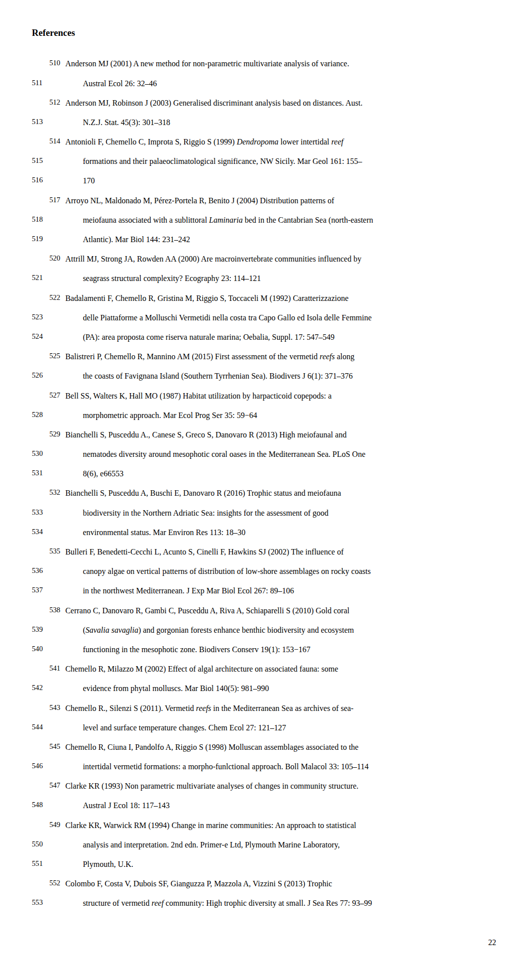References
Anderson MJ (2001) A new method for non-parametric multivariate analysis of variance.
Austral Ecol 26: 32–46
Anderson MJ, Robinson J (2003) Generalised discriminant analysis based on distances. Aust.
N.Z.J. Stat. 45(3): 301–318
Antonioli F, Chemello C, Improta S, Riggio S (1999) Dendropoma lower intertidal reef
formations and their palaeoclimatological significance, NW Sicily. Mar Geol 161: 155–
170
Arroyo NL, Maldonado M, Pérez-Portela R, Benito J (2004) Distribution patterns of
meiofauna associated with a sublittoral Laminaria bed in the Cantabrian Sea (north-eastern
Atlantic). Mar Biol 144: 231–242
Attrill MJ, Strong JA, Rowden AA (2000) Are macroinvertebrate communities influenced by
seagrass structural complexity? Ecography 23: 114–121
Badalamenti F, Chemello R, Gristina M, Riggio S, Toccaceli M (1992) Caratterizzazione
delle Piattaforme a Molluschi Vermetidi nella costa tra Capo Gallo ed Isola delle Femmine
(PA): area proposta come riserva naturale marina; Oebalia, Suppl. 17: 547–549
Balistreri P, Chemello R, Mannino AM (2015) First assessment of the vermetid reefs along
the coasts of Favignana Island (Southern Tyrrhenian Sea). Biodivers J 6(1): 371–376
Bell SS, Walters K, Hall MO (1987) Habitat utilization by harpacticoid copepods: a
morphometric approach. Mar Ecol Prog Ser 35: 59−64
Bianchelli S, Pusceddu A., Canese S, Greco S, Danovaro R (2013) High meiofaunal and
nematodes diversity around mesophotic coral oases in the Mediterranean Sea. PLoS One
8(6), e66553
Bianchelli S, Pusceddu A, Buschi E, Danovaro R (2016) Trophic status and meiofauna
biodiversity in the Northern Adriatic Sea: insights for the assessment of good
environmental status. Mar Environ Res 113: 18–30
Bulleri F, Benedetti-Cecchi L, Acunto S, Cinelli F, Hawkins SJ (2002) The influence of
canopy algae on vertical patterns of distribution of low-shore assemblages on rocky coasts
in the northwest Mediterranean. J Exp Mar Biol Ecol 267: 89–106
Cerrano C, Danovaro R, Gambi C, Pusceddu A, Riva A, Schiaparelli S (2010) Gold coral
(Savalia savaglia) and gorgonian forests enhance benthic biodiversity and ecosystem
functioning in the mesophotic zone. Biodivers Conserv 19(1): 153−167
Chemello R, Milazzo M (2002) Effect of algal architecture on associated fauna: some
evidence from phytal molluscs. Mar Biol 140(5): 981–990
Chemello R., Silenzi S (2011). Vermetid reefs in the Mediterranean Sea as archives of sea-
level and surface temperature changes. Chem Ecol 27: 121–127
Chemello R, Ciuna I, Pandolfo A, Riggio S (1998) Molluscan assemblages associated to the
intertidal vermetid formations: a morpho-funlctional approach. Boll Malacol 33: 105–114
Clarke KR (1993) Non parametric multivariate analyses of changes in community structure.
Austral J Ecol 18: 117–143
Clarke KR, Warwick RM (1994) Change in marine communities: An approach to statistical
analysis and interpretation. 2nd edn. Primer-e Ltd, Plymouth Marine Laboratory,
Plymouth, U.K.
Colombo F, Costa V, Dubois SF, Gianguzza P, Mazzola A, Vizzini S (2013) Trophic
structure of vermetid reef community: High trophic diversity at small. J Sea Res 77: 93–99
22